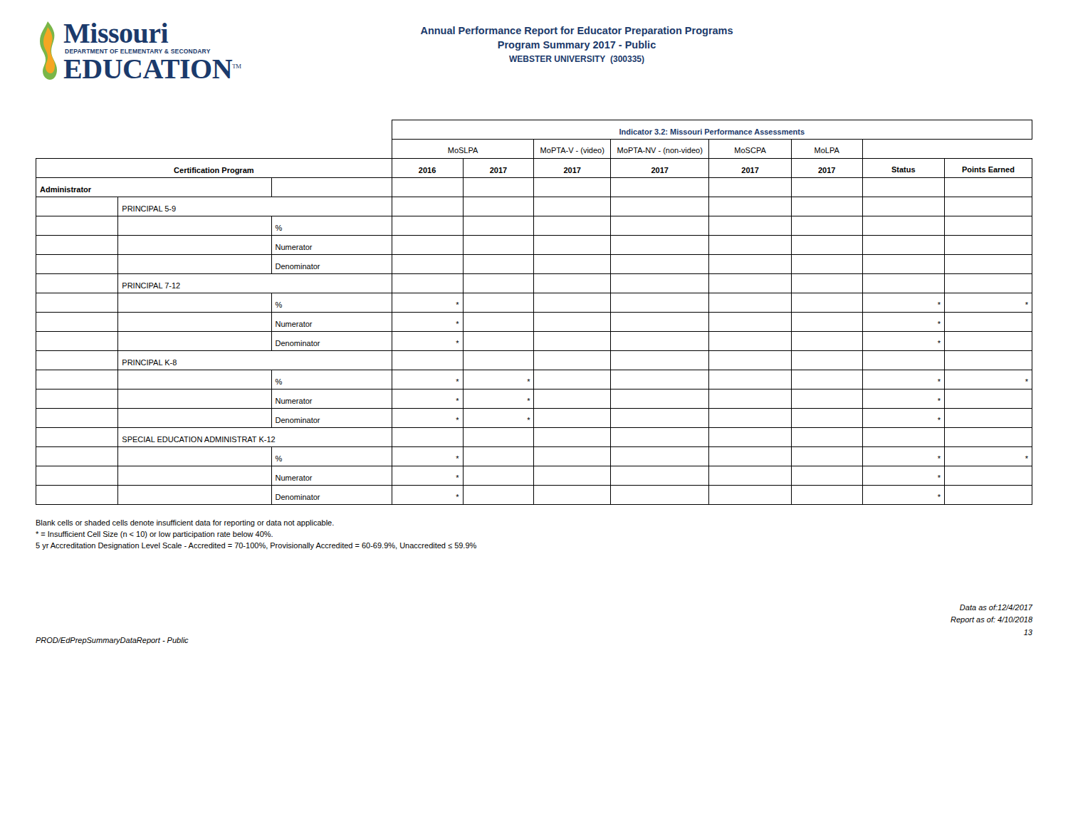Missouri
DEPARTMENT OF ELEMENTARY & SECONDARY
EDUCATIONTM
Annual Performance Report for Educator Preparation Programs
Program Summary 2017 - Public
WEBSTER UNIVERSITY (300335)
| | | | Indicator 3.2: Missouri Performance Assessments |
| | | | MoSLPA | MoPTA-V - (video) | MoPTA-NV - (non-video) | MoSCPA | MoLPA | | |
| Certification Program | 2016 | 2017 | 2017 | 2017 | 2017 | 2017 | Status | Points Earned |
| Administrator | | | | | | | | | |
| | PRINCIPAL 5-9 | | | | | | | | |
| | | % | | | | | | | | |
| | | Numerator | | | | | | | | |
| | | Denominator | | | | | | | | |
| | PRINCIPAL 7-12 | | | | | | | | |
| | | % | * | | | | | | * | * |
| | | Numerator | * | | | | | | * | |
| | | Denominator | * | | | | | | * | |
| | PRINCIPAL K-8 | | | | | | | | |
| | | % | * | * | | | | | * | * |
| | | Numerator | * | * | | | | | * | |
| | | Denominator | * | * | | | | | * | |
| | SPECIAL EDUCATION ADMINISTRAT K-12 | | | | | | | | |
| | | % | * | | | | | | * | * |
| | | Numerator | * | | | | | | * | |
| | | Denominator | * | | | | | | * | |
Blank cells or shaded cells denote insufficient data for reporting or data not applicable.
* = Insufficient Cell Size (n < 10) or low participation rate below 40%.
5 yr Accreditation Designation Level Scale - Accredited = 70-100%, Provisionally Accredited = 60-69.9%, Unaccredited ≤ 59.9%
PROD/EdPrepSummaryDataReport - Public
Data as of:12/4/2017
Report as of: 4/10/2018
13